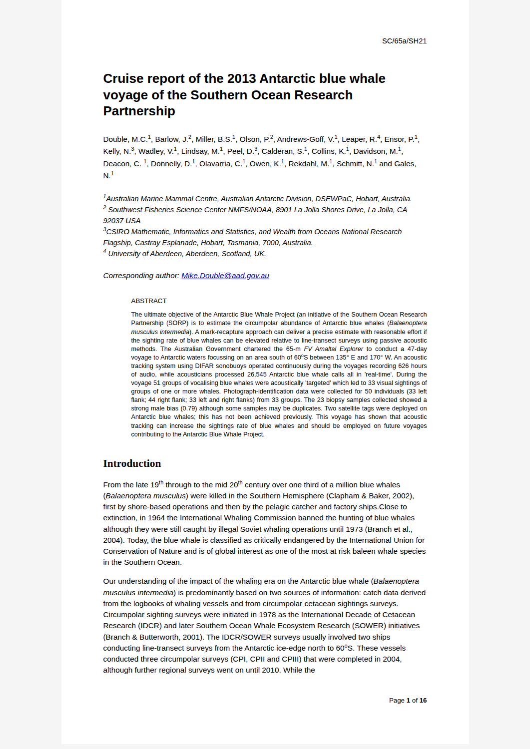SC/65a/SH21
Cruise report of the 2013 Antarctic blue whale voyage of the Southern Ocean Research Partnership
Double, M.C.1, Barlow, J.2, Miller, B.S.1, Olson, P.2, Andrews-Goff, V.1, Leaper, R.4, Ensor, P.1, Kelly, N.3, Wadley, V.1, Lindsay, M.1, Peel, D.3, Calderan, S.1, Collins, K.1, Davidson, M.1, Deacon, C. 1, Donnelly, D.1, Olavarria, C.1, Owen, K.1, Rekdahl, M.1, Schmitt, N.1 and Gales, N.1
1Australian Marine Mammal Centre, Australian Antarctic Division, DSEWPaC, Hobart, Australia.
2 Southwest Fisheries Science Center NMFS/NOAA, 8901 La Jolla Shores Drive, La Jolla, CA 92037 USA
3CSIRO Mathematic, Informatics and Statistics, and Wealth from Oceans National Research Flagship, Castray Esplanade, Hobart, Tasmania, 7000, Australia.
4 University of Aberdeen, Aberdeen, Scotland, UK.
Corresponding author: Mike.Double@aad.gov.au
ABSTRACT
The ultimate objective of the Antarctic Blue Whale Project (an initiative of the Southern Ocean Research Partnership (SORP) is to estimate the circumpolar abundance of Antarctic blue whales (Balaenoptera musculus intermedia). A mark-recapture approach can deliver a precise estimate with reasonable effort if the sighting rate of blue whales can be elevated relative to line-transect surveys using passive acoustic methods. The Australian Government chartered the 65-m FV Amaltal Explorer to conduct a 47-day voyage to Antarctic waters focussing on an area south of 60oS between 135° E and 170° W. An acoustic tracking system using DIFAR sonobuoys operated continuously during the voyages recording 626 hours of audio, while acousticians processed 26,545 Antarctic blue whale calls all in 'real-time'. During the voyage 51 groups of vocalising blue whales were acoustically 'targeted' which led to 33 visual sightings of groups of one or more whales. Photograph-identification data were collected for 50 individuals (33 left flank; 44 right flank; 33 left and right flanks) from 33 groups. The 23 biopsy samples collected showed a strong male bias (0.79) although some samples may be duplicates. Two satellite tags were deployed on Antarctic blue whales; this has not been achieved previously. This voyage has shown that acoustic tracking can increase the sightings rate of blue whales and should be employed on future voyages contributing to the Antarctic Blue Whale Project.
Introduction
From the late 19th through to the mid 20th century over one third of a million blue whales (Balaenoptera musculus) were killed in the Southern Hemisphere (Clapham & Baker, 2002), first by shore-based operations and then by the pelagic catcher and factory ships.Close to extinction, in 1964 the International Whaling Commission banned the hunting of blue whales although they were still caught by illegal Soviet whaling operations until 1973 (Branch et al., 2004). Today, the blue whale is classified as critically endangered by the International Union for Conservation of Nature and is of global interest as one of the most at risk baleen whale species in the Southern Ocean.
Our understanding of the impact of the whaling era on the Antarctic blue whale (Balaenoptera musculus intermedia) is predominantly based on two sources of information: catch data derived from the logbooks of whaling vessels and from circumpolar cetacean sightings surveys. Circumpolar sighting surveys were initiated in 1978 as the International Decade of Cetacean Research (IDCR) and later Southern Ocean Whale Ecosystem Research (SOWER) initiatives (Branch & Butterworth, 2001). The IDCR/SOWER surveys usually involved two ships conducting line-transect surveys from the Antarctic ice-edge north to 60oS. These vessels conducted three circumpolar surveys (CPI, CPII and CPIII) that were completed in 2004, although further regional surveys went on until 2010. While the
Page 1 of 16